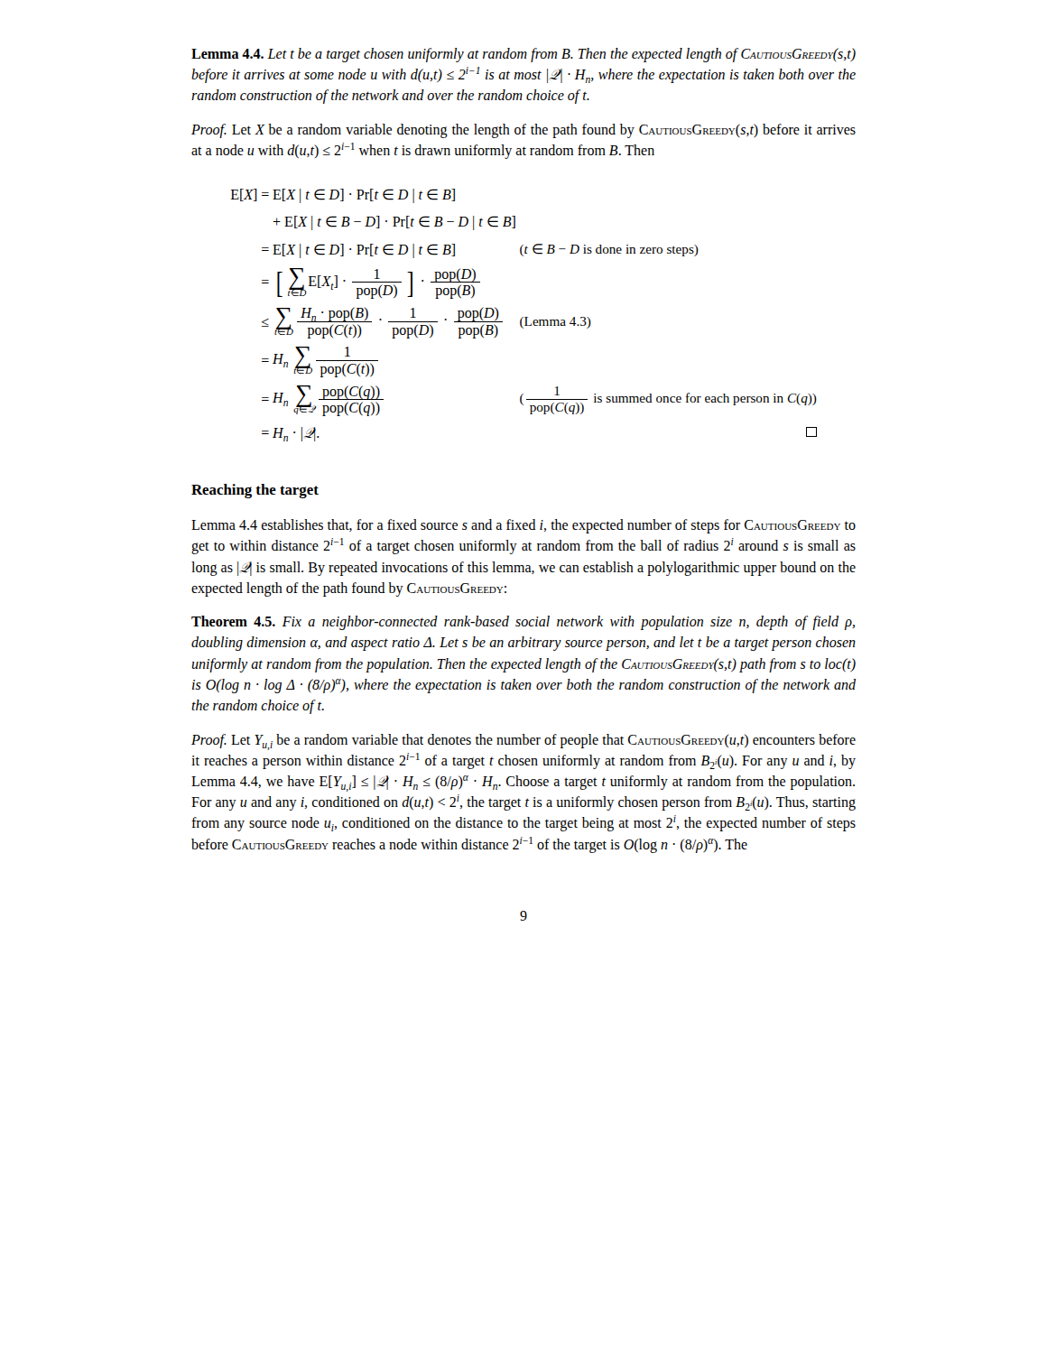Lemma 4.4. Let t be a target chosen uniformly at random from B. Then the expected length of CautiousGreedy(s,t) before it arrives at some node u with d(u,t) ≤ 2i−1 is at most |𝒬| · Hn, where the expectation is taken both over the random construction of the network and over the random choice of t.
Proof. Let X be a random variable denoting the length of the path found by CautiousGreedy(s,t) before it arrives at a node u with d(u,t) ≤ 2i−1 when t is drawn uniformly at random from B. Then
| E [ X ] | = | E [ X / t ∈ D ] · Pr [ t ∈ D / t ∈ B ] | |
| | | + E [ X / t ∈ B − D ] · Pr [ t ∈ B − D / t ∈ B ] | |
| | = | E [ X / t ∈ D ] · Pr [ t ∈ D / t ∈ B ] | ( t ∈ B − D is done in zero steps) |
| | = | [ ∑ t ∈ D E [ X t ] · 1 pop( D ) ] · pop( D ) pop( B ) | |
| | ≤ | ∑ t ∈ D H n · pop( B ) pop( C ( t )) · 1 pop( D ) · pop( D ) pop( B ) | (Lemma 4.3) |
| | = | H n ∑ t ∈ D 1 pop( C ( t )) | |
| | = | H n ∑ q ∈ 𝒬 pop( C ( q )) pop( C ( q )) | ( 1 pop( C ( q )) is summed once for each person in C ( q )) |
| | = | H n · / 𝒬 /. | |
Reaching the target
Lemma 4.4 establishes that, for a fixed source s and a fixed i, the expected number of steps for CautiousGreedy to get to within distance 2i−1 of a target chosen uniformly at random from the ball of radius 2i around s is small as long as |𝒬| is small. By repeated invocations of this lemma, we can establish a polylogarithmic upper bound on the expected length of the path found by CautiousGreedy:
Theorem 4.5. Fix a neighbor-connected rank-based social network with population size n, depth of field ρ, doubling dimension α, and aspect ratio Δ. Let s be an arbitrary source person, and let t be a target person chosen uniformly at random from the population. Then the expected length of the CautiousGreedy(s,t) path from s to loc(t) is O(log n · log Δ · (8/ρ)α), where the expectation is taken over both the random construction of the network and the random choice of t.
Proof. Let Yu,i be a random variable that denotes the number of people that CautiousGreedy(u,t) encounters before it reaches a person within distance 2i−1 of a target t chosen uniformly at random from B2i(u). For any u and i, by Lemma 4.4, we have E[Yu,i] ≤ |𝒬| · Hn ≤ (8/ρ)α · Hn. Choose a target t uniformly at random from the population. For any u and any i, conditioned on d(u,t) < 2i, the target t is a uniformly chosen person from B2i(u). Thus, starting from any source node ui, conditioned on the distance to the target being at most 2i, the expected number of steps before CautiousGreedy reaches a node within distance 2i−1 of the target is O(log n · (8/ρ)α). The
9